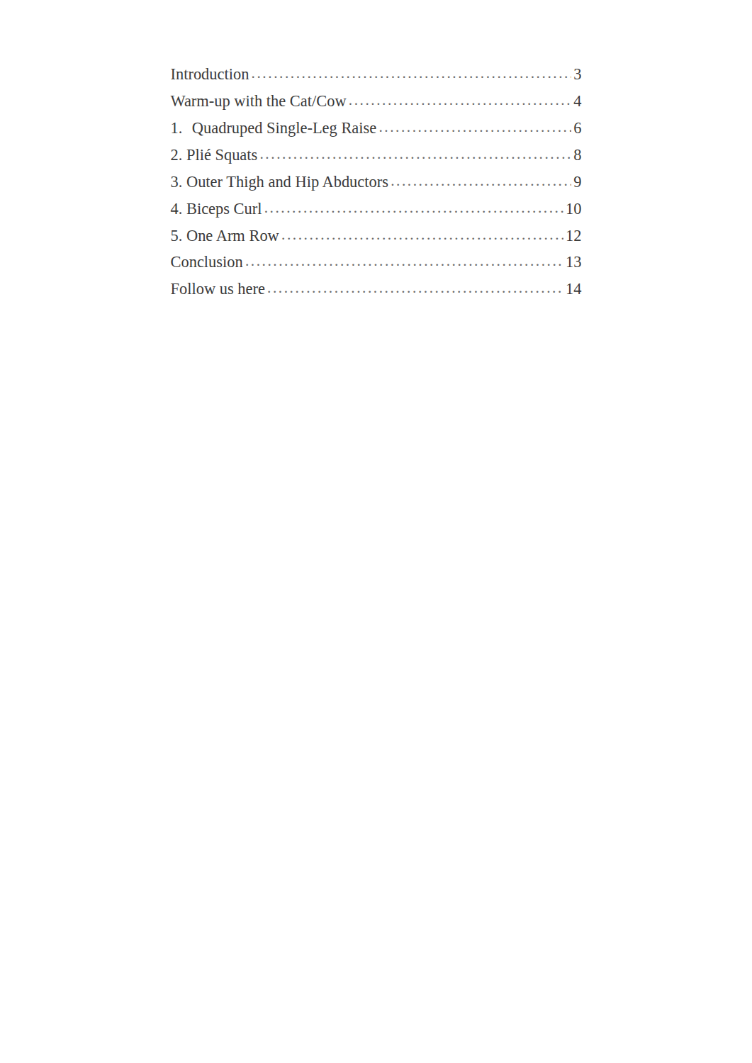Introduction .................................................................. 3
Warm-up with the Cat/Cow .................................................................. 4
1. Quadruped Single-Leg Raise .................................................................. 6
2. Plié Squats .................................................................. 8
3. Outer Thigh and Hip Abductors .................................................................. 9
4. Biceps Curl .................................................................. 10
5. One Arm Row .................................................................. 12
Conclusion .................................................................. 13
Follow us here .................................................................. 14